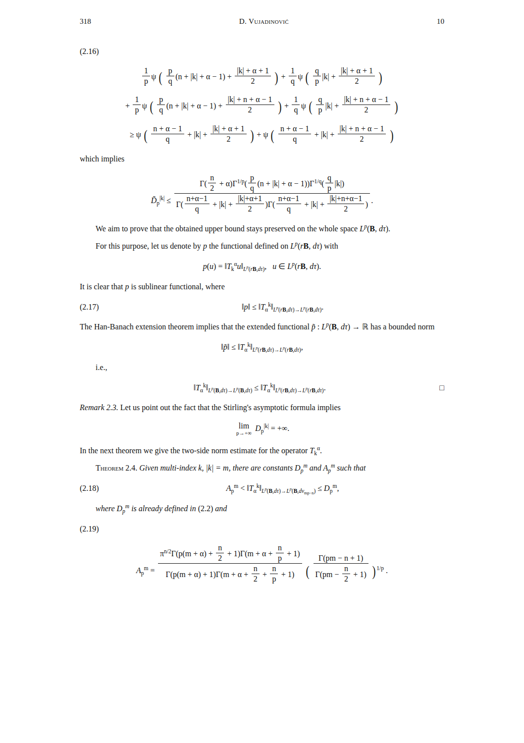318 D. Vujadinović 10
(2.16)
1 pψ ( pq(n + |k| + α − 1) + |k| + α + 12 ) + 1 qψ ( qp|k| + |k| + α + 12 )
+ 1 pψ ( pq(n + |k| + α − 1) + |k| + n + α − 12 ) + 1 qψ ( qp|k| + |k| + n + α − 12 )
≥ ψ ( n + α − 1 q + |k| + |k| + α + 12 ) + ψ ( n + α − 1 q + |k| + |k| + n + α − 12 )
which implies
D̃p|k| ≤ Γ(n 2 + α)Γ1/p(pq(n + |k| + α − 1))Γ1/q(qp|k|) Γ(n+α−1 q + |k| + |k|+α+12)Γ(n+α−1 q + |k| + |k|+n+α−12) .
We aim to prove that the obtained upper bound stays preserved on the whole space Lp(B, dτ).
For this purpose, let us denote by p the functional defined on Lp(rB, dτ) with
p(u) = ‖Tkαu‖Lp(rB,dτ), u ∈ Lp(rB, dτ).
It is clear that p is sublinear functional, where
(2.17) ‖p‖ ≤ ‖Tαk‖Lp(rB,dτ)→Lp(rB,dτ).
The Han-Banach extension theorem implies that the extended functional p̃ : Lp(B, dτ) → ℝ has a bounded norm
‖p̃‖ ≤ ‖Tαk‖Lp(rB,dτ)→Lp(rB,dτ),
i.e.,
‖Tαk‖Lp(B,dτ)→Lp(B,dτ) ≤ ‖Tαk‖Lp(rB,dτ)→Lp(rB,dτ). □
Remark 2.3. Let us point out the fact that the Stirling's asymptotic formula implies
lim p→+∞ Dp|k| = +∞.
In the next theorem we give the two-side norm estimate for the operator Tkα.
Theorem 2.4. Given multi-index k, |k| = m, there are constants Dpm and Apm such that
(2.18) Apm < ‖Tαk‖Lp(B,dτ)→Lp(B,dvmp−n) ≤ Dpm,
where Dpm is already defined in (2.2) and
(2.19)
Apm = πn/2Γ(p(m + α) + n 2 + 1)Γ(m + α + np + 1) Γ(p(m + α) + 1)Γ(m + α + n 2 + np + 1) ( Γ(pm − n + 1) Γ(pm − n 2 + 1) )1/p .